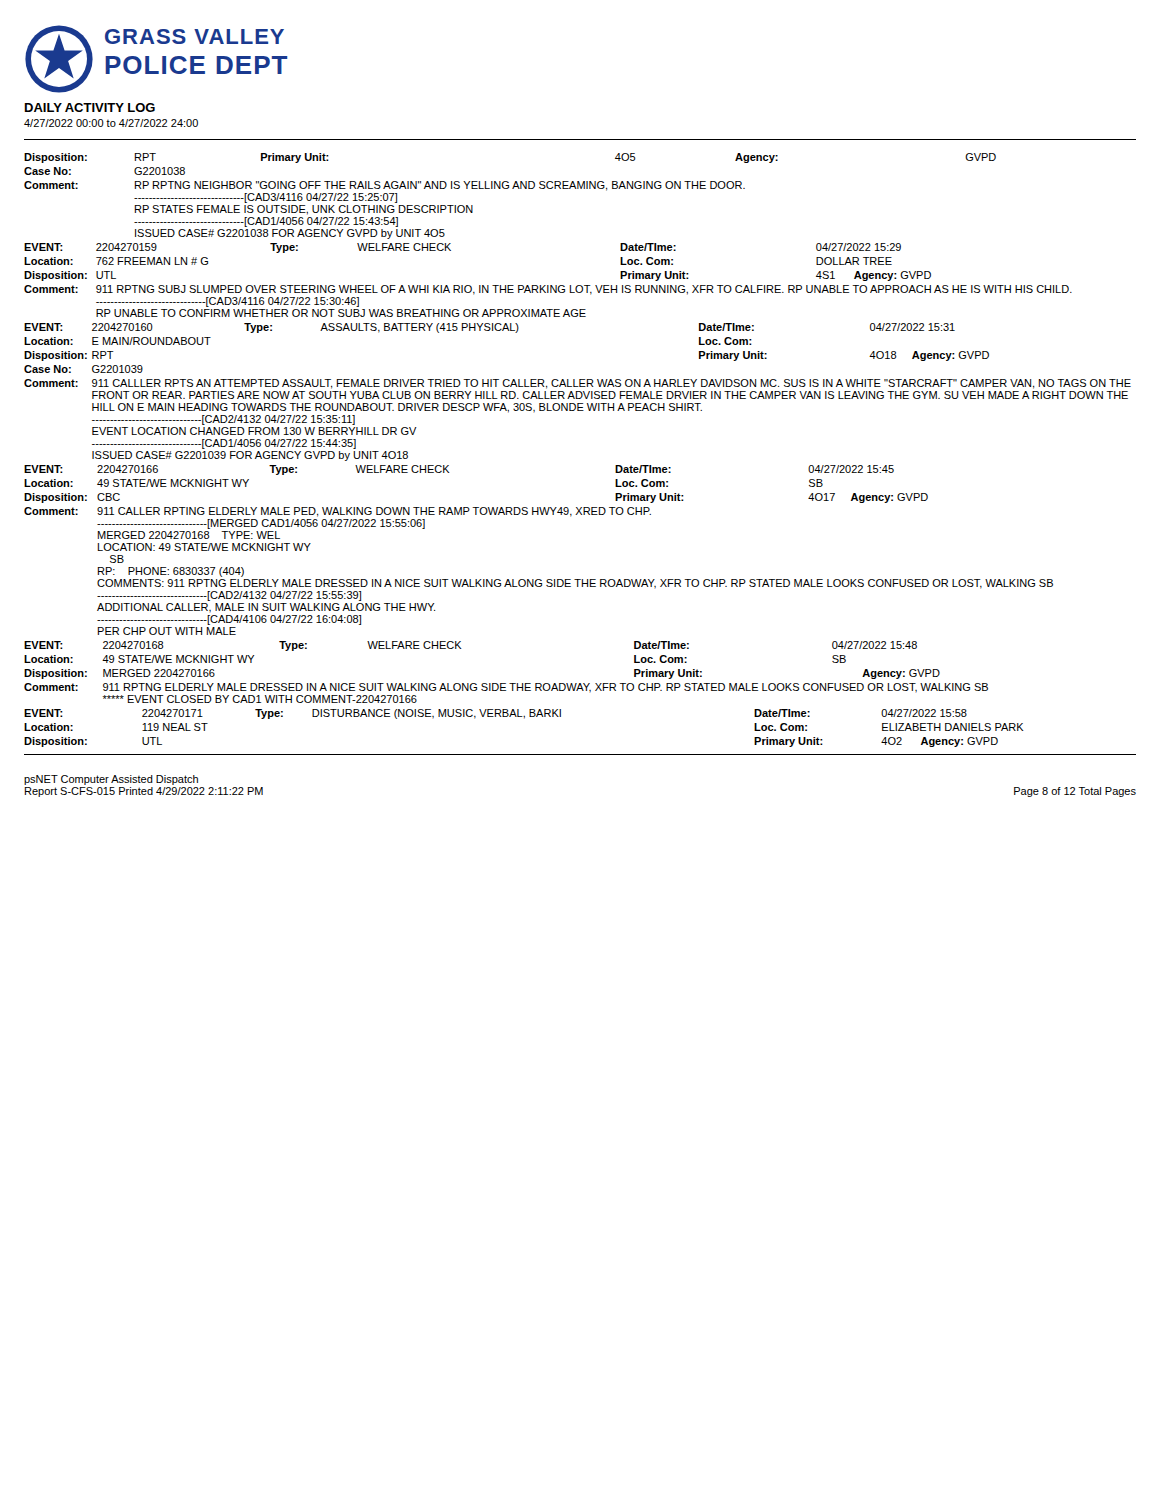GRASS VALLEY
POLICE DEPT
DAILY ACTIVITY LOG
4/27/2022 00:00 to 4/27/2022 24:00
| Disposition: | RPT | Primary Unit: | 4O5 | Agency: | GVPD |
| Case No: | G2201038 |
| Comment: | RP RPTNG NEIGHBOR "GOING OFF THE RAILS AGAIN" AND IS YELLING AND SCREAMING, BANGING ON THE DOOR. ------------------------------[CAD3/4116 04/27/22 15:25:07] RP STATES FEMALE IS OUTSIDE, UNK CLOTHING DESCRIPTION ------------------------------[CAD1/4056 04/27/22 15:43:54] ISSUED CASE# G2201038 FOR AGENCY GVPD by UNIT 4O5 |
| EVENT: | 2204270159 | Type: | WELFARE CHECK | Date/TIme: | 04/27/2022 15:29 |
| Location: | 762 FREEMAN LN # G | Loc. Com: | DOLLAR TREE |
| Disposition: | UTL | Primary Unit: | 4S1 Agency: GVPD |
| Comment: | 911 RPTNG SUBJ SLUMPED OVER STEERING WHEEL OF A WHI KIA RIO, IN THE PARKING LOT, VEH IS RUNNING, XFR TO CALFIRE. RP UNABLE TO APPROACH AS HE IS WITH HIS CHILD. ------------------------------[CAD3/4116 04/27/22 15:30:46] RP UNABLE TO CONFIRM WHETHER OR NOT SUBJ WAS BREATHING OR APPROXIMATE AGE |
| EVENT: | 2204270160 | Type: | ASSAULTS, BATTERY (415 PHYSICAL) | Date/TIme: | 04/27/2022 15:31 |
| Location: | E MAIN/ROUNDABOUT | Loc. Com: | |
| Disposition: | RPT | Primary Unit: | 4O18 Agency: GVPD |
| Case No: | G2201039 |
| Comment: | 911 CALLLER RPTS AN ATTEMPTED ASSAULT, FEMALE DRIVER TRIED TO HIT CALLER, CALLER WAS ON A HARLEY DAVIDSON MC. SUS IS IN A WHITE "STARCRAFT" CAMPER VAN, NO TAGS ON THE FRONT OR REAR. PARTIES ARE NOW AT SOUTH YUBA CLUB ON BERRY HILL RD. CALLER ADVISED FEMALE DRVIER IN THE CAMPER VAN IS LEAVING THE GYM. SU VEH MADE A RIGHT DOWN THE HILL ON E MAIN HEADING TOWARDS THE ROUNDABOUT. DRIVER DESCP WFA, 30S, BLONDE WITH A PEACH SHIRT. ------------------------------[CAD2/4132 04/27/22 15:35:11] EVENT LOCATION CHANGED FROM 130 W BERRYHILL DR GV ------------------------------[CAD1/4056 04/27/22 15:44:35] ISSUED CASE# G2201039 FOR AGENCY GVPD by UNIT 4O18 |
| EVENT: | 2204270166 | Type: | WELFARE CHECK | Date/TIme: | 04/27/2022 15:45 |
| Location: | 49 STATE/WE MCKNIGHT WY | Loc. Com: | SB |
| Disposition: | CBC | Primary Unit: | 4O17 Agency: GVPD |
| Comment: | 911 CALLER RPTING ELDERLY MALE PED, WALKING DOWN THE RAMP TOWARDS HWY49, XRED TO CHP. ------------------------------[MERGED CAD1/4056 04/27/2022 15:55:06] MERGED 2204270168 TYPE: WEL LOCATION: 49 STATE/WE MCKNIGHT WY SB RP: PHONE: 6830337 (404) COMMENTS: 911 RPTNG ELDERLY MALE DRESSED IN A NICE SUIT WALKING ALONG SIDE THE ROADWAY, XFR TO CHP. RP STATED MALE LOOKS CONFUSED OR LOST, WALKING SB ------------------------------[CAD2/4132 04/27/22 15:55:39] ADDITIONAL CALLER, MALE IN SUIT WALKING ALONG THE HWY. ------------------------------[CAD4/4106 04/27/22 16:04:08] PER CHP OUT WITH MALE |
| EVENT: | 2204270168 | Type: | WELFARE CHECK | Date/TIme: | 04/27/2022 15:48 |
| Location: | 49 STATE/WE MCKNIGHT WY | Loc. Com: | SB |
| Disposition: | MERGED 2204270166 | Primary Unit: | Agency: GVPD |
| Comment: | 911 RPTNG ELDERLY MALE DRESSED IN A NICE SUIT WALKING ALONG SIDE THE ROADWAY, XFR TO CHP. RP STATED MALE LOOKS CONFUSED OR LOST, WALKING SB ***** EVENT CLOSED BY CAD1 WITH COMMENT-2204270166 |
| EVENT: | 2204270171 | Type: | DISTURBANCE (NOISE, MUSIC, VERBAL, BARKI | Date/TIme: | 04/27/2022 15:58 |
| Location: | 119 NEAL ST | Loc. Com: | ELIZABETH DANIELS PARK |
| Disposition: | UTL | Primary Unit: | 4O2 Agency: GVPD |
psNET Computer Assisted Dispatch
Report S-CFS-015 Printed 4/29/2022 2:11:22 PM Page 8 of 12 Total Pages